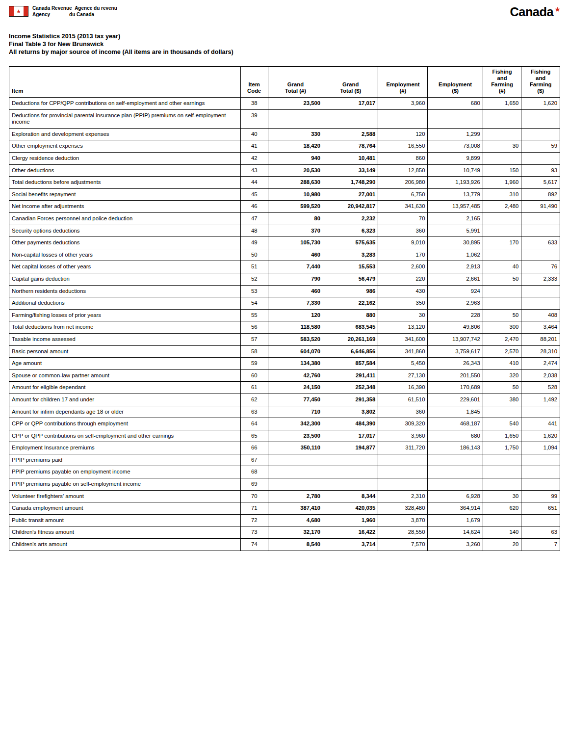★
Canada Revenue Agence du revenu
Agency du Canada
Canada
Income Statistics 2015 (2013 tax year)
Final Table 3 for New Brunswick
All returns by major source of income (All items are in thousands of dollars)
| Item | Item Code | Grand Total (#) | Grand Total ($) | Employment (#) | Employment ($) | Fishing and Farming (#) | Fishing and Farming ($) |
| --- | --- | --- | --- | --- | --- | --- | --- |
| Deductions for CPP/QPP contributions on self-employment and other earnings | 38 | 23,500 | 17,017 | 3,960 | 680 | 1,650 | 1,620 |
| Deductions for provincial parental insurance plan (PPIP) premiums on self-employment income | 39 | | | | | | |
| Exploration and development expenses | 40 | 330 | 2,588 | 120 | 1,299 | | |
| Other employment expenses | 41 | 18,420 | 78,764 | 16,550 | 73,008 | 30 | 59 |
| Clergy residence deduction | 42 | 940 | 10,481 | 860 | 9,899 | | |
| Other deductions | 43 | 20,530 | 33,149 | 12,850 | 10,749 | 150 | 93 |
| Total deductions before adjustments | 44 | 288,630 | 1,748,290 | 206,980 | 1,193,926 | 1,960 | 5,617 |
| Social benefits repayment | 45 | 10,980 | 27,001 | 6,750 | 13,779 | 310 | 892 |
| Net income after adjustments | 46 | 599,520 | 20,942,817 | 341,630 | 13,957,485 | 2,480 | 91,490 |
| Canadian Forces personnel and police deduction | 47 | 80 | 2,232 | 70 | 2,165 | | |
| Security options deductions | 48 | 370 | 6,323 | 360 | 5,991 | | |
| Other payments deductions | 49 | 105,730 | 575,635 | 9,010 | 30,895 | 170 | 633 |
| Non-capital losses of other years | 50 | 460 | 3,283 | 170 | 1,062 | | |
| Net capital losses of other years | 51 | 7,440 | 15,553 | 2,600 | 2,913 | 40 | 76 |
| Capital gains deduction | 52 | 790 | 56,479 | 220 | 2,661 | 50 | 2,333 |
| Northern residents deductions | 53 | 460 | 986 | 430 | 924 | | |
| Additional deductions | 54 | 7,330 | 22,162 | 350 | 2,963 | | |
| Farming/fishing losses of prior years | 55 | 120 | 880 | 30 | 228 | 50 | 408 |
| Total deductions from net income | 56 | 118,580 | 683,545 | 13,120 | 49,806 | 300 | 3,464 |
| Taxable income assessed | 57 | 583,520 | 20,261,169 | 341,600 | 13,907,742 | 2,470 | 88,201 |
| Basic personal amount | 58 | 604,070 | 6,646,856 | 341,860 | 3,759,617 | 2,570 | 28,310 |
| Age amount | 59 | 134,380 | 857,584 | 5,450 | 26,343 | 410 | 2,474 |
| Spouse or common-law partner amount | 60 | 42,760 | 291,411 | 27,130 | 201,550 | 320 | 2,038 |
| Amount for eligible dependant | 61 | 24,150 | 252,348 | 16,390 | 170,689 | 50 | 528 |
| Amount for children 17 and under | 62 | 77,450 | 291,358 | 61,510 | 229,601 | 380 | 1,492 |
| Amount for infirm dependants age 18 or older | 63 | 710 | 3,802 | 360 | 1,845 | | |
| CPP or QPP contributions through employment | 64 | 342,300 | 484,390 | 309,320 | 468,187 | 540 | 441 |
| CPP or QPP contributions on self-employment and other earnings | 65 | 23,500 | 17,017 | 3,960 | 680 | 1,650 | 1,620 |
| Employment Insurance premiums | 66 | 350,110 | 194,877 | 311,720 | 186,143 | 1,750 | 1,094 |
| PPIP premiums paid | 67 | | | | | | |
| PPIP premiums payable on employment income | 68 | | | | | | |
| PPIP premiums payable on self-employment income | 69 | | | | | | |
| Volunteer firefighters' amount | 70 | 2,780 | 8,344 | 2,310 | 6,928 | 30 | 99 |
| Canada employment amount | 71 | 387,410 | 420,035 | 328,480 | 364,914 | 620 | 651 |
| Public transit amount | 72 | 4,680 | 1,960 | 3,870 | 1,679 | | |
| Children's fitness amount | 73 | 32,170 | 16,422 | 28,550 | 14,624 | 140 | 63 |
| Children's arts amount | 74 | 8,540 | 3,714 | 7,570 | 3,260 | 20 | 7 |